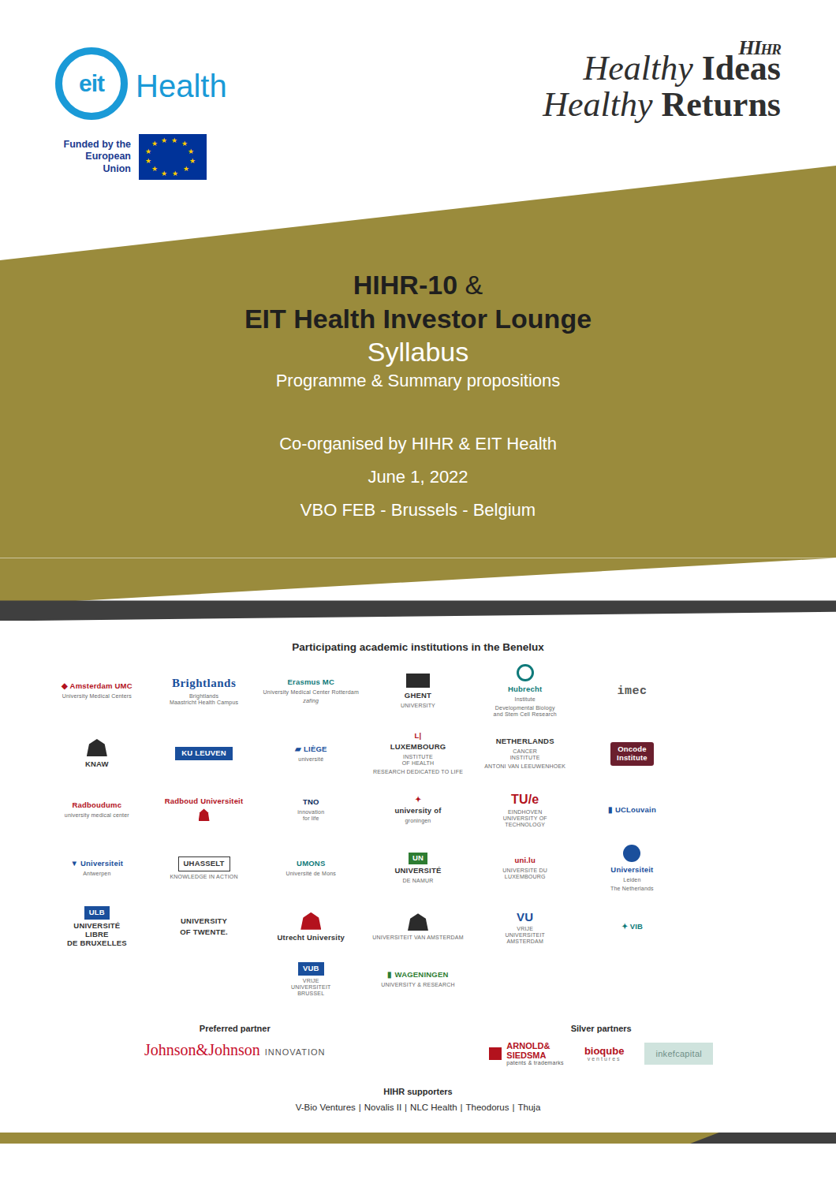Health
Funded by the
European Union
★ ★ ★ ★ ★ ★ ★ ★ ★ ★ ★ ★
HIHR
Healthy Ideas
Healthy Returns
HIHR-10 &
EIT Health Investor Lounge
Syllabus
Programme & Summary propositions
Co-organised by HIHR & EIT Health
June 1, 2022
VBO FEB - Brussels - Belgium
Participating academic institutions in the Benelux
◆ Amsterdam UMC University Medical Centers
Brightlands Brightlands
Maastricht Health Campus
Erasmus MC University Medical Center Rotterdam zafing
GHENT UNIVERSITY
Hubrecht Institute Developmental Biology
and Stem Cell Research
imec
KNAW
KU LEUVEN
▰ LIÈGE université
L|LUXEMBOURG INSTITUTE
OF HEALTH RESEARCH DEDICATED TO LIFE
NETHERLANDS CANCER
INSTITUTE ANTONI VAN LEEUWENHOEK
Oncode
Institute
Radboudumc university medical center
Radboud Universiteit
TNO innovation
for life
✦university of groningen
TU/e EINDHOVEN
UNIVERSITY OF
TECHNOLOGY
▮ UCLouvain
▼ Universiteit Antwerpen
UHASSELT KNOWLEDGE IN ACTION
UMONS Université de Mons
UN UNIVERSITÉ DE NAMUR
uni.lu UNIVERSITE DU
LUXEMBOURG
Universiteit Leiden The Netherlands
ULB UNIVERSITÉ
LIBRE
DE BRUXELLES
UNIVERSITY OF TWENTE.
Utrecht University
UNIVERSITEIT VAN AMSTERDAM
VU VRIJE
UNIVERSITEIT
AMSTERDAM
✦ VIB
VUB VRIJE
UNIVERSITEIT
BRUSSEL
▮ WAGENINGEN UNIVERSITY & RESEARCH
Preferred partner
Johnson&JohnsonINNOVATION
Silver partners
ARNOLD&
SIEDSMA patents & trademarks
bioqubeventures
inkefcapital
HIHR supporters
V-Bio Ventures|Novalis II|NLC Health|Theodorus|Thuja